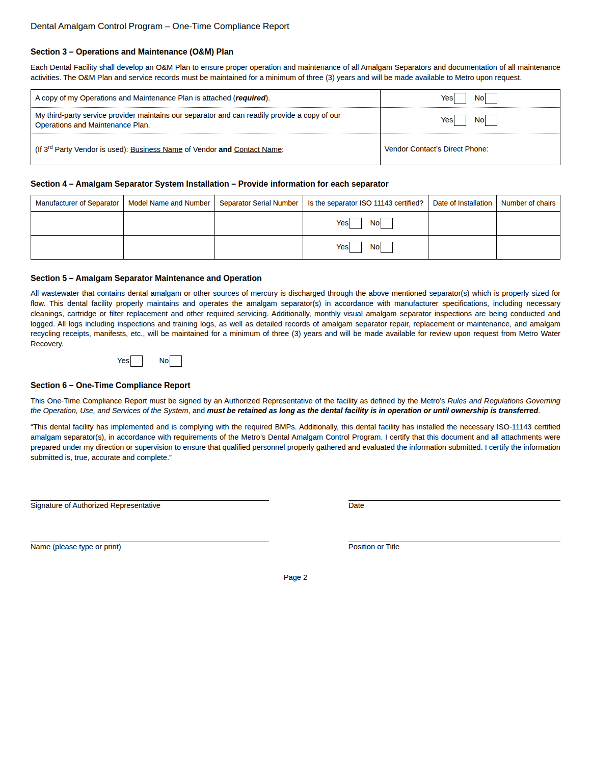Dental Amalgam Control Program – One-Time Compliance Report
Section 3 – Operations and Maintenance (O&M) Plan
Each Dental Facility shall develop an O&M Plan to ensure proper operation and maintenance of all Amalgam Separators and documentation of all maintenance activities. The O&M Plan and service records must be maintained for a minimum of three (3) years and will be made available to Metro upon request.
| A copy of my Operations and Maintenance Plan is attached ( required ). | Yes No |
| My third-party service provider maintains our separator and can readily provide a copy of our Operations and Maintenance Plan. | Yes No |
| (If 3 rd Party Vendor is used): Business Name of Vendor and Contact Name : | Vendor Contact’s Direct Phone: |
Section 4 – Amalgam Separator System Installation – Provide information for each separator
| Manufacturer of Separator | Model Name and Number | Separator Serial Number | Is the separator ISO 11143 certified? | Date of Installation | Number of chairs |
| --- | --- | --- | --- | --- | --- |
| | | | Yes No | | |
| | | | Yes No | | |
Section 5 – Amalgam Separator Maintenance and Operation
All wastewater that contains dental amalgam or other sources of mercury is discharged through the above mentioned separator(s) which is properly sized for flow. This dental facility properly maintains and operates the amalgam separator(s) in accordance with manufacturer specifications, including necessary cleanings, cartridge or filter replacement and other required servicing. Additionally, monthly visual amalgam separator inspections are being conducted and logged. All logs including inspections and training logs, as well as detailed records of amalgam separator repair, replacement or maintenance, and amalgam recycling receipts, manifests, etc., will be maintained for a minimum of three (3) years and will be made available for review upon request from Metro Water Recovery.
Yes No
Section 6 – One-Time Compliance Report
This One-Time Compliance Report must be signed by an Authorized Representative of the facility as defined by the Metro’s Rules and Regulations Governing the Operation, Use, and Services of the System, and must be retained as long as the dental facility is in operation or until ownership is transferred.
“This dental facility has implemented and is complying with the required BMPs. Additionally, this dental facility has installed the necessary ISO-11143 certified amalgam separator(s), in accordance with requirements of the Metro’s Dental Amalgam Control Program. I certify that this document and all attachments were prepared under my direction or supervision to ensure that qualified personnel properly gathered and evaluated the information submitted. I certify the information submitted is, true, accurate and complete.”
| Signature of Authorized Representative | | Date |
| Name (please type or print) | | Position or Title |
Page 2